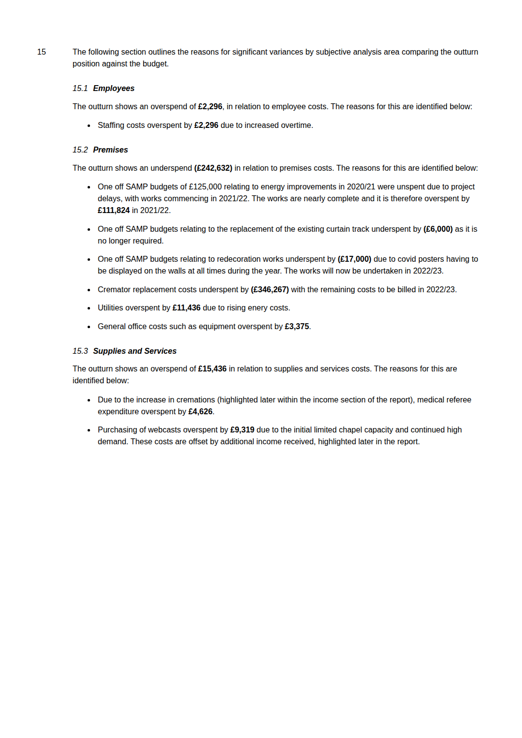15
The following section outlines the reasons for significant variances by subjective analysis area comparing the outturn position against the budget.
15.1 Employees
The outturn shows an overspend of £2,296, in relation to employee costs. The reasons for this are identified below:
Staffing costs overspent by £2,296 due to increased overtime.
15.2 Premises
The outturn shows an underspend (£242,632) in relation to premises costs. The reasons for this are identified below:
One off SAMP budgets of £125,000 relating to energy improvements in 2020/21 were unspent due to project delays, with works commencing in 2021/22. The works are nearly complete and it is therefore overspent by £111,824 in 2021/22.
One off SAMP budgets relating to the replacement of the existing curtain track underspent by (£6,000) as it is no longer required.
One off SAMP budgets relating to redecoration works underspent by (£17,000) due to covid posters having to be displayed on the walls at all times during the year. The works will now be undertaken in 2022/23.
Cremator replacement costs underspent by (£346,267) with the remaining costs to be billed in 2022/23.
Utilities overspent by £11,436 due to rising enery costs.
General office costs such as equipment overspent by £3,375.
15.3 Supplies and Services
The outturn shows an overspend of £15,436 in relation to supplies and services costs. The reasons for this are identified below:
Due to the increase in cremations (highlighted later within the income section of the report), medical referee expenditure overspent by £4,626.
Purchasing of webcasts overspent by £9,319 due to the initial limited chapel capacity and continued high demand. These costs are offset by additional income received, highlighted later in the report.